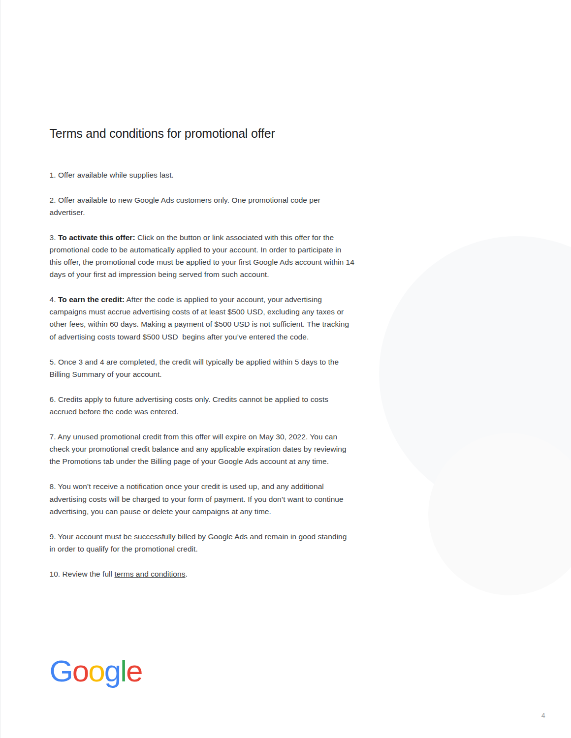Terms and conditions for promotional offer
Offer available while supplies last.
Offer available to new Google Ads customers only. One promotional code per advertiser.
To activate this offer: Click on the button or link associated with this offer for the promotional code to be automatically applied to your account. In order to participate in this offer, the promotional code must be applied to your first Google Ads account within 14 days of your first ad impression being served from such account.
To earn the credit: After the code is applied to your account, your advertising campaigns must accrue advertising costs of at least $500 USD, excluding any taxes or other fees, within 60 days. Making a payment of $500 USD is not sufficient. The tracking of advertising costs toward $500 USD begins after you’ve entered the code.
Once 3 and 4 are completed, the credit will typically be applied within 5 days to the Billing Summary of your account.
Credits apply to future advertising costs only. Credits cannot be applied to costs accrued before the code was entered.
Any unused promotional credit from this offer will expire on May 30, 2022. You can check your promotional credit balance and any applicable expiration dates by reviewing the Promotions tab under the Billing page of your Google Ads account at any time.
You won’t receive a notification once your credit is used up, and any additional advertising costs will be charged to your form of payment. If you don’t want to continue advertising, you can pause or delete your campaigns at any time.
Your account must be successfully billed by Google Ads and remain in good standing in order to qualify for the promotional credit.
Review the full terms and conditions.
Google
4